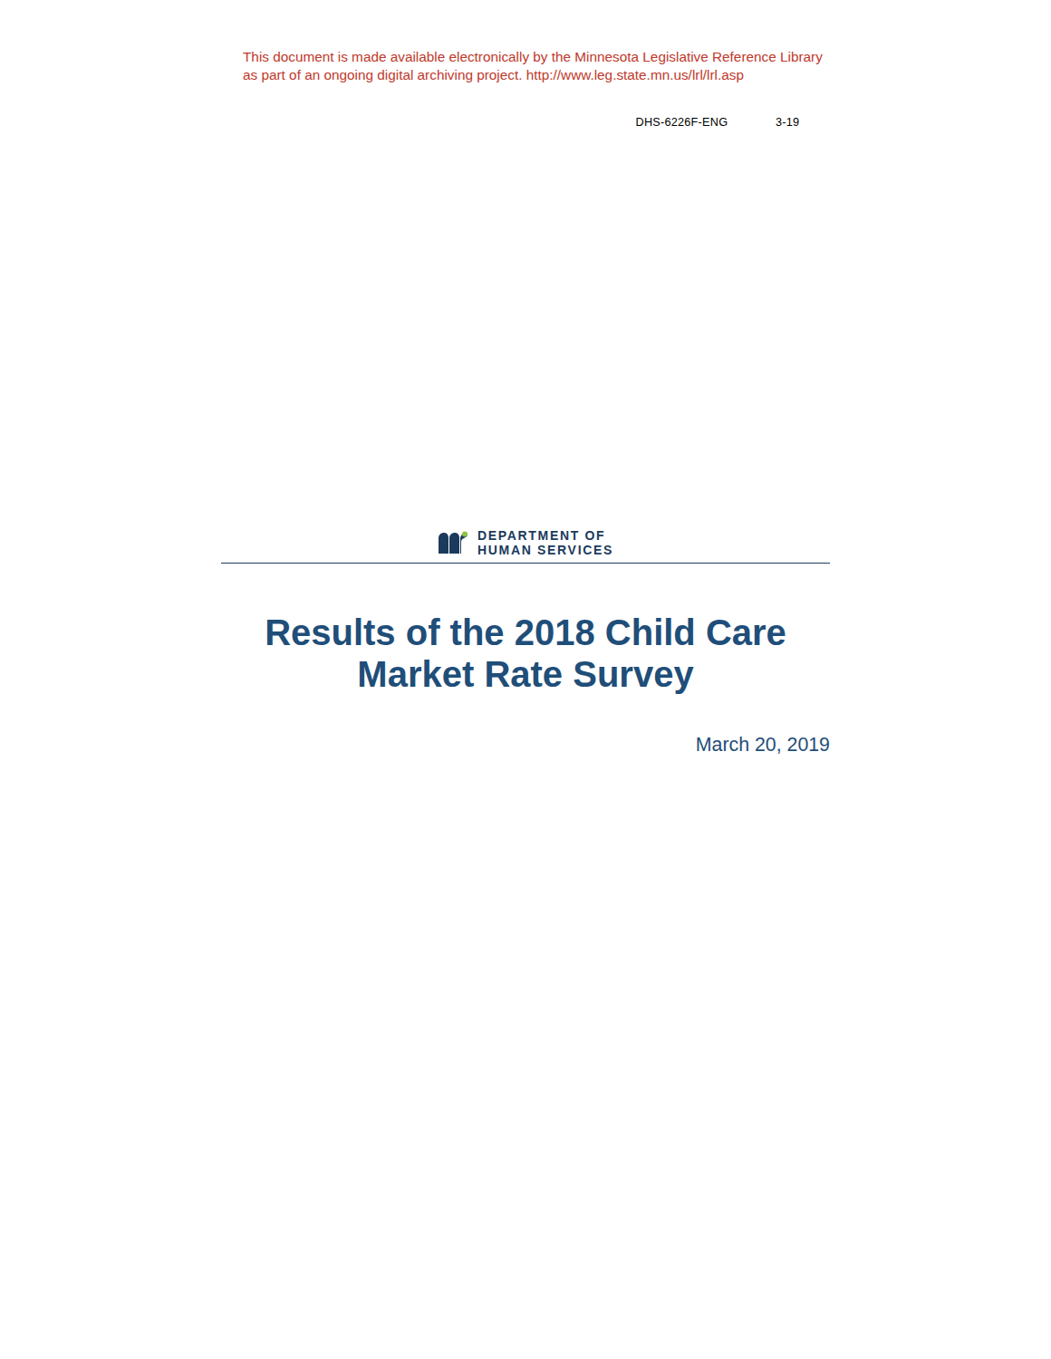This document is made available electronically by the Minnesota Legislative Reference Library
as part of an ongoing digital archiving project. http://www.leg.state.mn.us/lrl/lrl.asp
DHS-6226F-ENG3-19
Department of
Human Services
Results of the 2018 Child Care Market Rate Survey
March 20, 2019